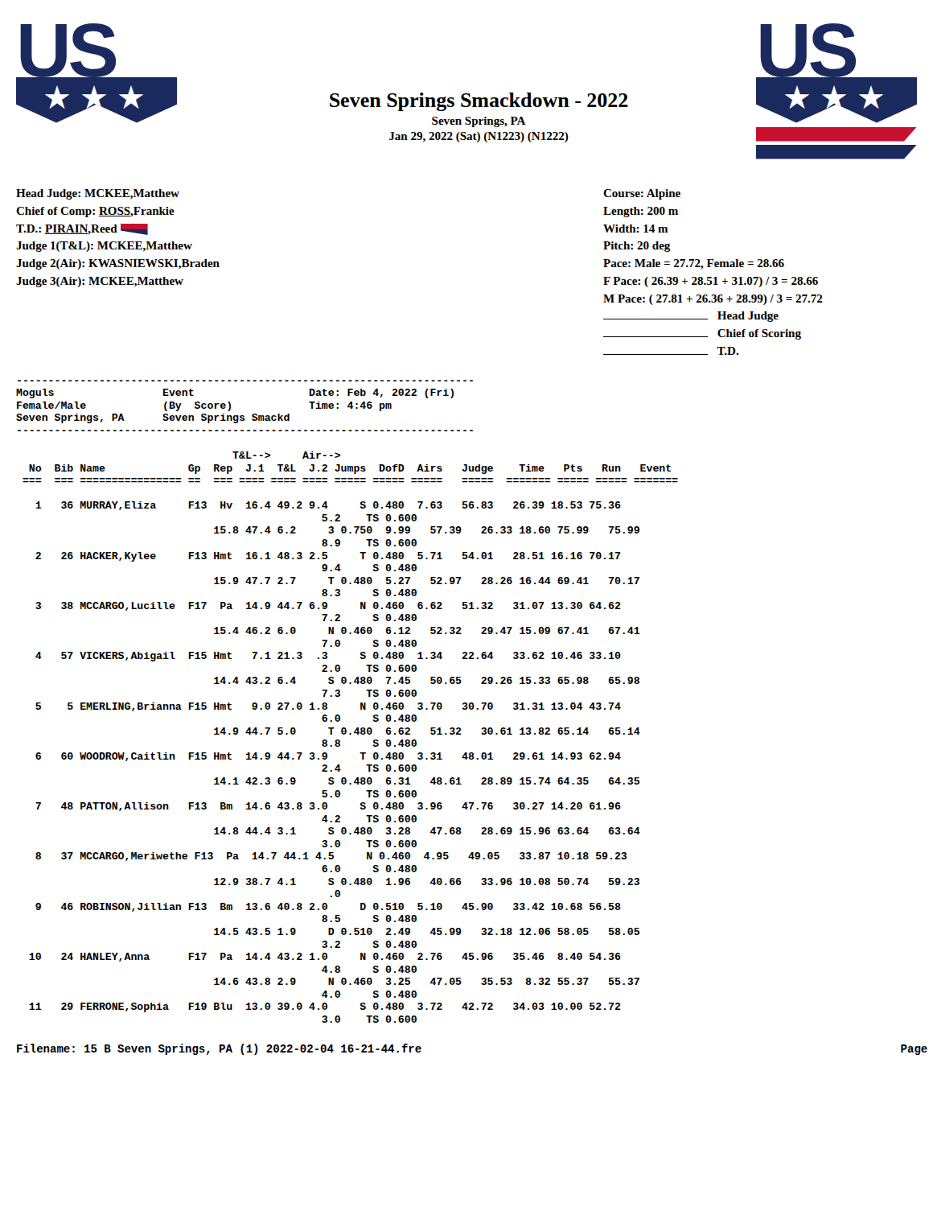US
★★★
Seven Springs Smackdown - 2022
Seven Springs, PA
Jan 29, 2022 (Sat) (N1223) (N1222)
US
★★★
Head Judge: MCKEE,Matthew
Chief of Comp: ROSS,Frankie
T.D.: PIRAIN,Reed
Judge 1(T&L): MCKEE,Matthew
Judge 2(Air): KWASNIEWSKI,Braden
Judge 3(Air): MCKEE,Matthew
Course: Alpine
Length: 200 m
Width: 14 m
Pitch: 20 deg
Pace: Male = 27.72, Female = 28.66
F Pace: ( 26.39 + 28.51 + 31.07) / 3 = 28.66
M Pace: ( 27.81 + 26.36 + 28.99) / 3 = 27.72
Head Judge
Chief of Scoring
T.D.
------------------------------------------------------------------------
Moguls                 Event                  Date: Feb 4, 2022 (Fri)
Female/Male            (By  Score)            Time: 4:46 pm
Seven Springs, PA      Seven Springs Smackd
------------------------------------------------------------------------

                                  T&L-->     Air-->
  No  Bib Name             Gp  Rep  J.1  T&L  J.2 Jumps  DofD  Airs   Judge    Time   Pts   Run   Event
 ===  === ================ ==  === ==== ==== ==== ===== ===== =====   =====  ======= ===== ===== =======

   1   36 MURRAY,Eliza     F13  Hv  16.4 49.2 9.4     S 0.480  7.63   56.83   26.39 18.53 75.36
                                                5.2    TS 0.600
                               15.8 47.4 6.2     3 0.750  9.99   57.39   26.33 18.60 75.99   75.99
                                                8.9    TS 0.600
   2   26 HACKER,Kylee     F13 Hmt  16.1 48.3 2.5     T 0.480  5.71   54.01   28.51 16.16 70.17
                                                9.4     S 0.480
                               15.9 47.7 2.7     T 0.480  5.27   52.97   28.26 16.44 69.41   70.17
                                                8.3     S 0.480
   3   38 MCCARGO,Lucille  F17  Pa  14.9 44.7 6.9     N 0.460  6.62   51.32   31.07 13.30 64.62
                                                7.2     S 0.480
                               15.4 46.2 6.0     N 0.460  6.12   52.32   29.47 15.09 67.41   67.41
                                                7.0     S 0.480
   4   57 VICKERS,Abigail  F15 Hmt   7.1 21.3  .3     S 0.480  1.34   22.64   33.62 10.46 33.10
                                                2.0    TS 0.600
                               14.4 43.2 6.4     S 0.480  7.45   50.65   29.26 15.33 65.98   65.98
                                                7.3    TS 0.600
   5    5 EMERLING,Brianna F15 Hmt   9.0 27.0 1.8     N 0.460  3.70   30.70   31.31 13.04 43.74
                                                6.0     S 0.480
                               14.9 44.7 5.0     T 0.480  6.62   51.32   30.61 13.82 65.14   65.14
                                                8.8     S 0.480
   6   60 WOODROW,Caitlin  F15 Hmt  14.9 44.7 3.9     T 0.480  3.31   48.01   29.61 14.93 62.94
                                                2.4    TS 0.600
                               14.1 42.3 6.9     S 0.480  6.31   48.61   28.89 15.74 64.35   64.35
                                                5.0    TS 0.600
   7   48 PATTON,Allison   F13  Bm  14.6 43.8 3.0     S 0.480  3.96   47.76   30.27 14.20 61.96
                                                4.2    TS 0.600
                               14.8 44.4 3.1     S 0.480  3.28   47.68   28.69 15.96 63.64   63.64
                                                3.0    TS 0.600
   8   37 MCCARGO,Meriwethe F13  Pa  14.7 44.1 4.5     N 0.460  4.95   49.05   33.87 10.18 59.23
                                                6.0     S 0.480
                               12.9 38.7 4.1     S 0.480  1.96   40.66   33.96 10.08 50.74   59.23
                                                 .0
   9   46 ROBINSON,Jillian F13  Bm  13.6 40.8 2.0     D 0.510  5.10   45.90   33.42 10.68 56.58
                                                8.5     S 0.480
                               14.5 43.5 1.9     D 0.510  2.49   45.99   32.18 12.06 58.05   58.05
                                                3.2     S 0.480
  10   24 HANLEY,Anna      F17  Pa  14.4 43.2 1.0     N 0.460  2.76   45.96   35.46  8.40 54.36
                                                4.8     S 0.480
                               14.6 43.8 2.9     N 0.460  3.25   47.05   35.53  8.32 55.37   55.37
                                                4.0     S 0.480
  11   29 FERRONE,Sophia   F19 Blu  13.0 39.0 4.0     S 0.480  3.72   42.72   34.03 10.00 52.72
                                                3.0    TS 0.600
Filename: 15 B Seven Springs, PA (1) 2022-02-04 16-21-44.fre
Page 1